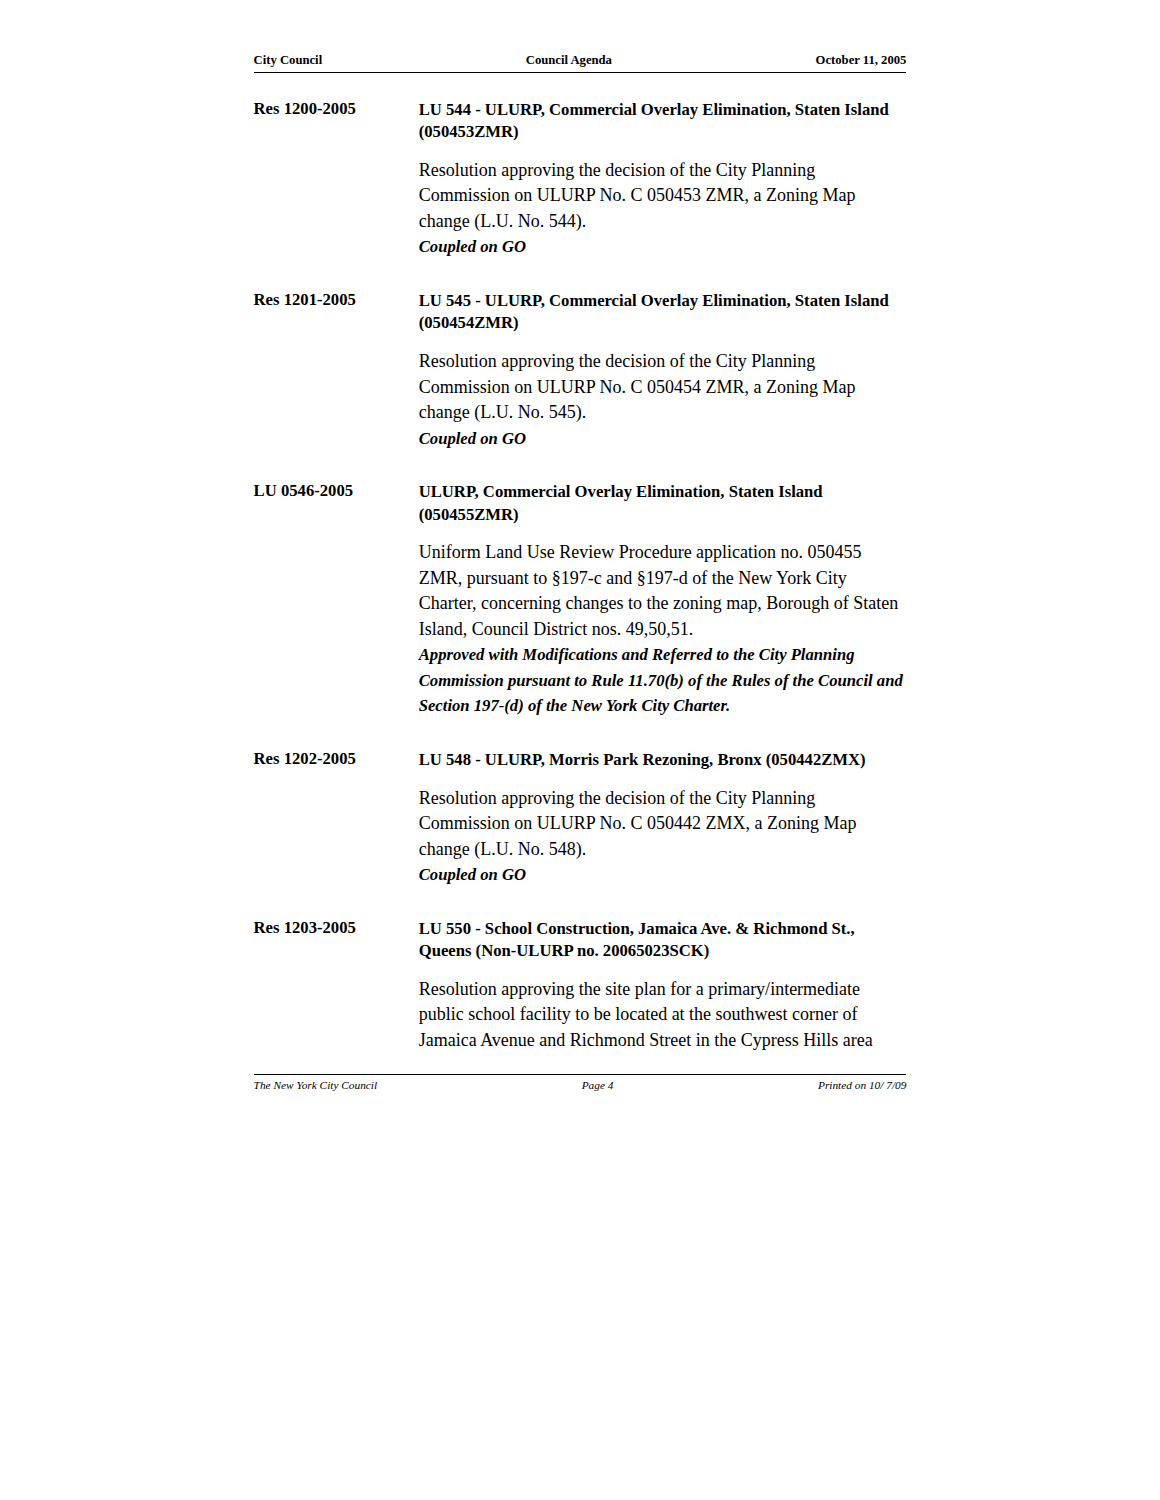City Council
Council Agenda
October 11, 2005
Res 1200-2005
LU 544 - ULURP, Commercial Overlay Elimination, Staten Island (050453ZMR)
Resolution approving the decision of the City Planning Commission on ULURP No. C 050453 ZMR, a Zoning Map change (L.U. No. 544).
Coupled on GO
Res 1201-2005
LU 545 - ULURP, Commercial Overlay Elimination, Staten Island (050454ZMR)
Resolution approving the decision of the City Planning Commission on ULURP No. C 050454 ZMR, a Zoning Map change (L.U. No. 545).
Coupled on GO
LU 0546-2005
ULURP, Commercial Overlay Elimination, Staten Island (050455ZMR)
Uniform Land Use Review Procedure application no. 050455 ZMR, pursuant to §197-c and §197-d of the New York City Charter, concerning changes to the zoning map, Borough of Staten Island, Council District nos. 49,50,51.
Approved with Modifications and Referred to the City Planning Commission pursuant to Rule 11.70(b) of the Rules of the Council and Section 197-(d) of the New York City Charter.
Res 1202-2005
LU 548 - ULURP, Morris Park Rezoning, Bronx (050442ZMX)
Resolution approving the decision of the City Planning Commission on ULURP No. C 050442 ZMX, a Zoning Map change (L.U. No. 548).
Coupled on GO
Res 1203-2005
LU 550 - School Construction, Jamaica Ave. & Richmond St., Queens (Non-ULURP no. 20065023SCK)
Resolution approving the site plan for a primary/intermediate public school facility to be located at the southwest corner of Jamaica Avenue and Richmond Street in the Cypress Hills area
The New York City Council
Page 4
Printed on 10/ 7/09